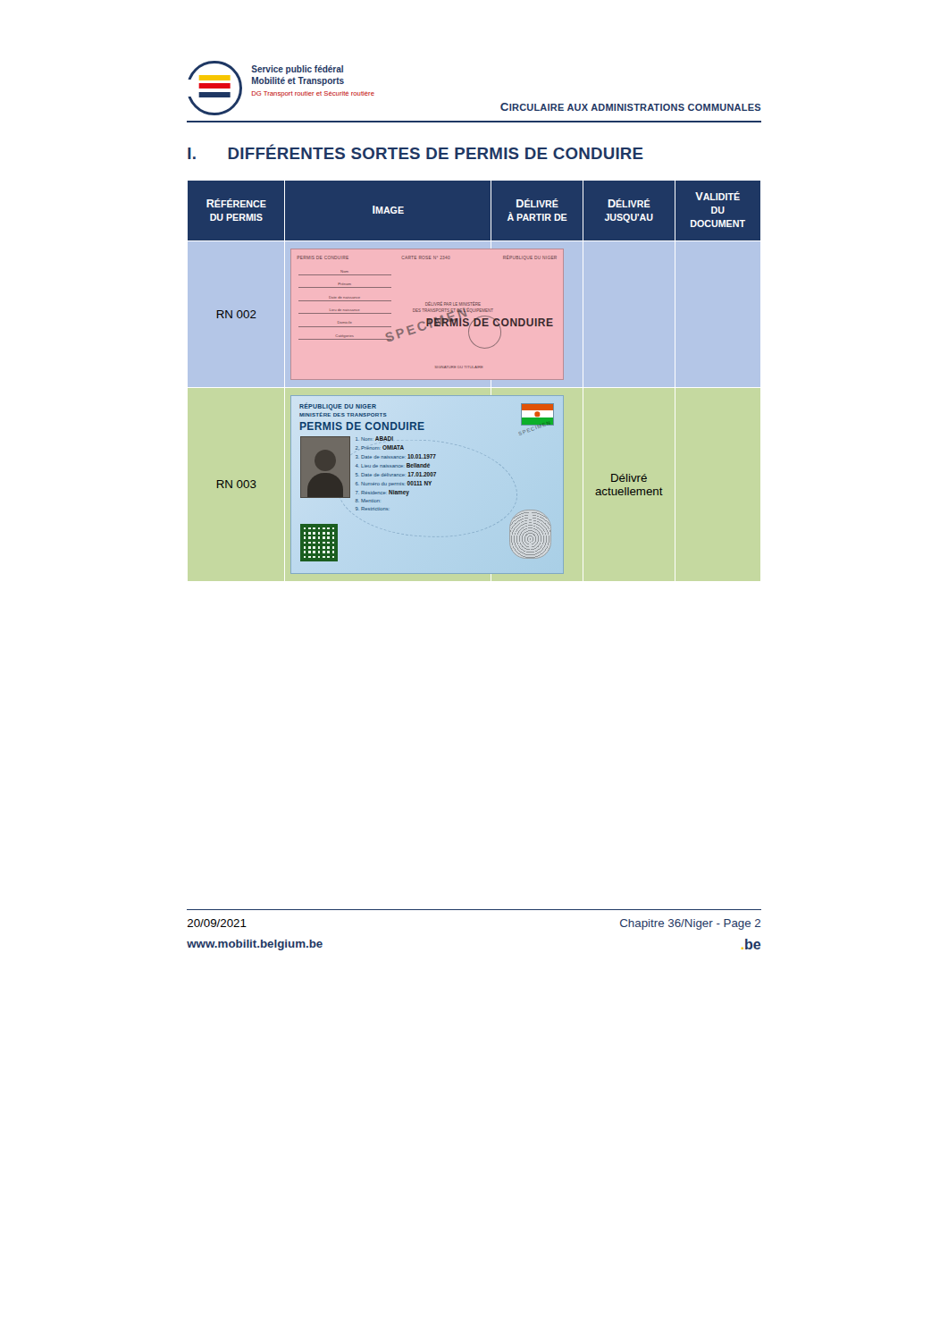Service public fédéral
Mobilité et Transports
DG Transport routier et Sécurité routière
CIRCULAIRE AUX ADMINISTRATIONS COMMUNALES
I. DIFFÉRENTES SORTES DE PERMIS DE CONDUIRE
| R ÉFÉRENCE DU PERMIS | I MAGE | D ÉLIVRÉ À PARTIR DE | D ÉLIVRÉ JUSQU'AU | V ALIDITÉ DU DOCUMENT |
| --- | --- | --- | --- | --- |
| RN 002 | PERMIS DE CONDUIRE CARTE ROSE N° 2340 RÉPUBLIQUE DU NIGER Nom Prénom Date de naissance Lieu de naissance Domicile Catégories DÉLIVRÉ PAR LE MINISTÈRE DES TRANSPORTS ET DE L'ÉQUIPEMENT PERMIS DE CONDUIRE SIGNATURE DU TITULAIRE SPECIMEN | | | |
| RN 003 | RÉPUBLIQUE DU NIGER MINISTÈRE DES TRANSPORTS PERMIS DE CONDUIRE SPECIMEN 1. Nom: ABADI 2. Prénom: OMIATA 3. Date de naissance: 10.01.1977 4. Lieu de naissance: Bellandé 5. Date de délivrance: 17.01.2007 6. Numéro du permis: 00111 NY 7. Résidence: Niamey 8. Mention: 9. Restrictions: | | Délivré actuellement | |
20/09/2021
www.mobilit.belgium.be
Chapitre 36/Niger - Page 2
. be